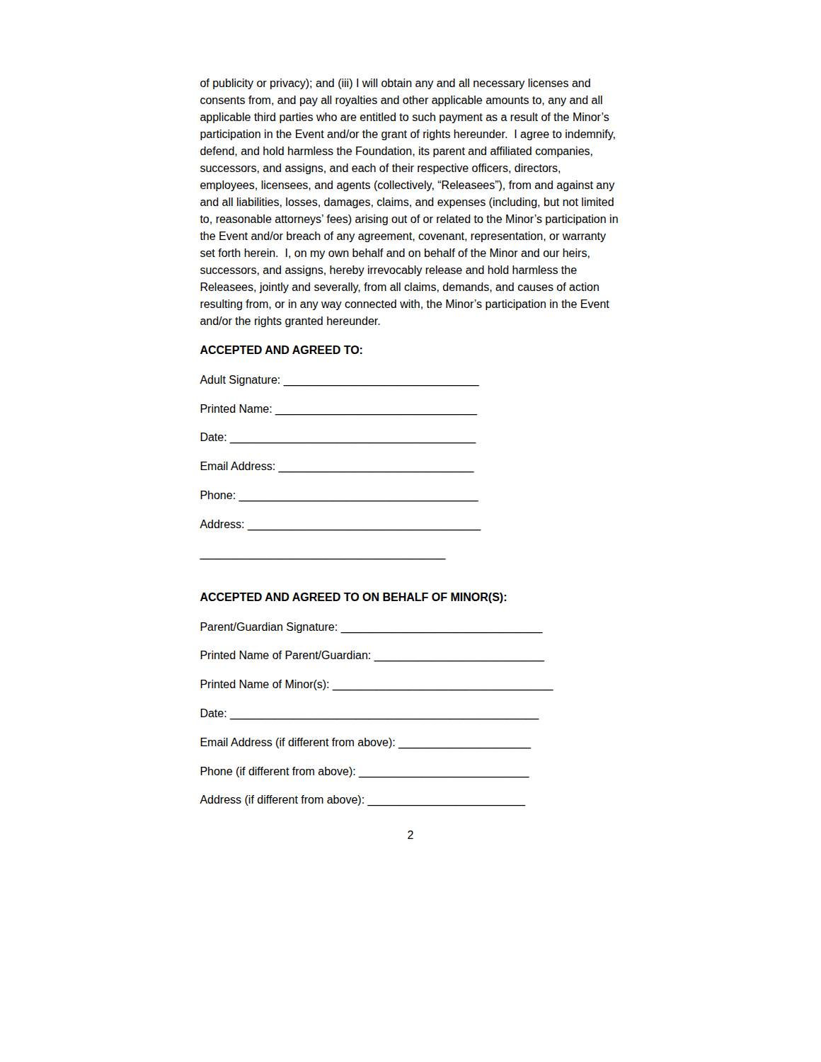of publicity or privacy); and (iii) I will obtain any and all necessary licenses and consents from, and pay all royalties and other applicable amounts to, any and all applicable third parties who are entitled to such payment as a result of the Minor’s participation in the Event and/or the grant of rights hereunder. I agree to indemnify, defend, and hold harmless the Foundation, its parent and affiliated companies, successors, and assigns, and each of their respective officers, directors, employees, licensees, and agents (collectively, “Releasees”), from and against any and all liabilities, losses, damages, claims, and expenses (including, but not limited to, reasonable attorneys’ fees) arising out of or related to the Minor’s participation in the Event and/or breach of any agreement, covenant, representation, or warranty set forth herein. I, on my own behalf and on behalf of the Minor and our heirs, successors, and assigns, hereby irrevocably release and hold harmless the Releasees, jointly and severally, from all claims, demands, and causes of action resulting from, or in any way connected with, the Minor’s participation in the Event and/or the rights granted hereunder.
ACCEPTED AND AGREED TO:
Adult Signature: _______________________________
Printed Name: ________________________________
Date: _______________________________________
Email Address: _______________________________
Phone: ______________________________________
Address: _____________________________________
_______________________________________
ACCEPTED AND AGREED TO ON BEHALF OF MINOR(S):
Parent/Guardian Signature: ________________________________
Printed Name of Parent/Guardian: ___________________________
Printed Name of Minor(s): ___________________________________
Date: _________________________________________________
Email Address (if different from above): _____________________
Phone (if different from above): ___________________________
Address (if different from above): _________________________
2